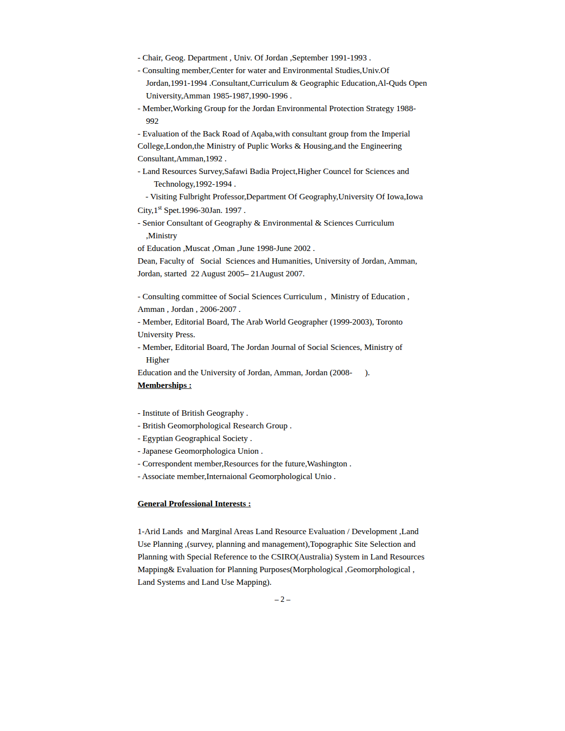- Chair, Geog. Department , Univ. Of Jordan ,September 1991-1993 .
- Consulting member,Center for water and Environmental Studies,Univ.Of
Jordan,1991-1994 .Consultant,Curriculum & Geographic Education,Al-Quds Open
University,Amman 1985-1987,1990-1996 .
- Member,Working Group for the Jordan Environmental Protection Strategy 1988-992
- Evaluation of the Back Road of Aqaba,with consultant group from the Imperial
College,London,the Ministry of Puplic Works & Housing,and the Engineering
Consultant,Amman,1992 .
- Land Resources Survey,Safawi Badia Project,Higher Councel for Sciences and
Technology,1992-1994 .
- Visiting Fulbright Professor,Department Of Geography,University Of Iowa,Iowa
City,1st Spet.1996-30Jan. 1997 .
- Senior Consultant of Geography & Environmental & Sciences Curriculum ,Ministry
of Education ,Muscat ,Oman ,June 1998-June 2002 .
Dean, Faculty of Social Sciences and Humanities, University of Jordan, Amman,
Jordan, started 22 August 2005– 21August 2007.
- Consulting committee of Social Sciences Curriculum , Ministry of Education ,
Amman , Jordan , 2006-2007 .
- Member, Editorial Board, The Arab World Geographer (1999-2003), Toronto
University Press.
- Member, Editorial Board, The Jordan Journal of Social Sciences, Ministry of Higher
Education and the University of Jordan, Amman, Jordan (2008- ).
Memberships :
- Institute of British Geography .
- British Geomorphological Research Group .
- Egyptian Geographical Society .
- Japanese Geomorphologica Union .
- Correspondent member,Resources for the future,Washington .
- Associate member,Internaional Geomorphological Unio .
General Professional Interests :
1-Arid Lands and Marginal Areas Land Resource Evaluation / Development ,Land
Use Planning ,(survey, planning and management),Topographic Site Selection and
Planning with Special Reference to the CSIRO(Australia) System in Land Resources
Mapping& Evaluation for Planning Purposes(Morphological ,Geomorphological ,
Land Systems and Land Use Mapping).
– 2 –